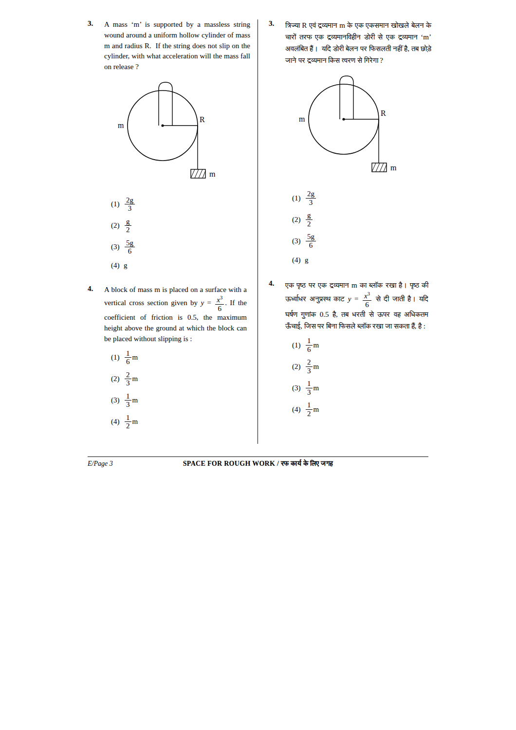3.
A mass ‘m’ is supported by a massless string wound around a uniform hollow cylinder of mass m and radius R. If the string does not slip on the cylinder, with what acceleration will the mass fall on release ?
m R m
(1) 2g 3
(2) g 2
(3) 5g 6
(4) g
4.
A block of mass m is placed on a surface with a vertical cross section given by y = x36. If the coefficient of friction is 0.5, the maximum height above the ground at which the block can be placed without slipping is :
(1) 16m
(2) 23m
(3) 13m
(4) 12m
3.
त्रिज्या R एवं द्रव्यमान m के एक एकसमान खोखले बेलन के चारों तरफ एक द्रव्यमानविहीन डोरी से एक द्रव्यमान ‘m’ अवलंबित हैं। यदि डोरी बेलन पर फिसलती नहीं है, तब छोड़े जाने पर द्रव्यमान किस त्वरण से गिरेगा ?
m R m
(1) 2g 3
(2) g 2
(3) 5g 6
(4) g
4.
एक पृष्ठ पर एक द्रव्यमान m का ब्लॉक रखा है। पृष्ठ की ऊर्ध्वाधर अनुप्रस्थ काट y = x36 से दी जाती है। यदि घर्षण गुणांक 0.5 है, तब धरती से ऊपर वह अधिकतम ऊँचाई, जिस पर बिना फिसले ब्लॉक रखा जा सकता हैं, है :
(1) 16m
(2) 23m
(3) 13m
(4) 12m
E/Page 3
SPACE FOR ROUGH WORK / रफ कार्य के लिए जगह